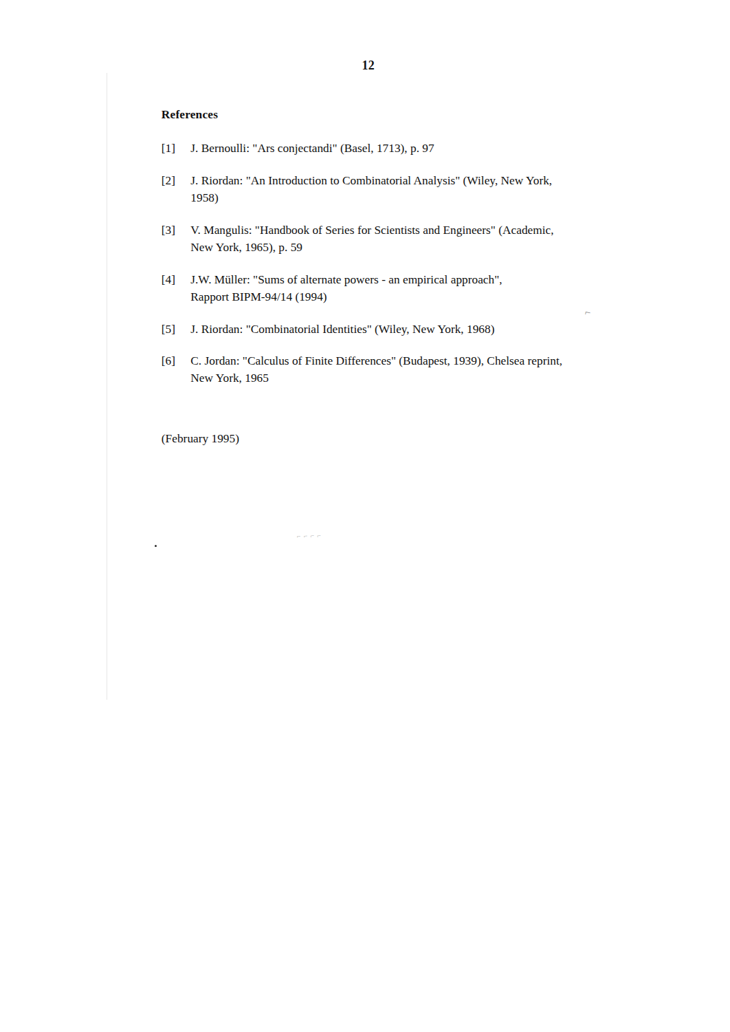12
References
[1] J. Bernoulli: "Ars conjectandi" (Basel, 1713), p. 97
[2] J. Riordan: "An Introduction to Combinatorial Analysis" (Wiley, New York, 1958)
[3] V. Mangulis: "Handbook of Series for Scientists and Engineers" (Academic,
New York, 1965), p. 59
[4] J.W. Müller: "Sums of alternate powers - an empirical approach",
Rapport BIPM-94/14 (1994)
[5] J. Riordan: "Combinatorial Identities" (Wiley, New York, 1968)
[6] C. Jordan: "Calculus of Finite Differences" (Budapest, 1939), Chelsea reprint,
New York, 1965
(February 1995)
⌐
⌐ ⌐ ⌐ ⌐